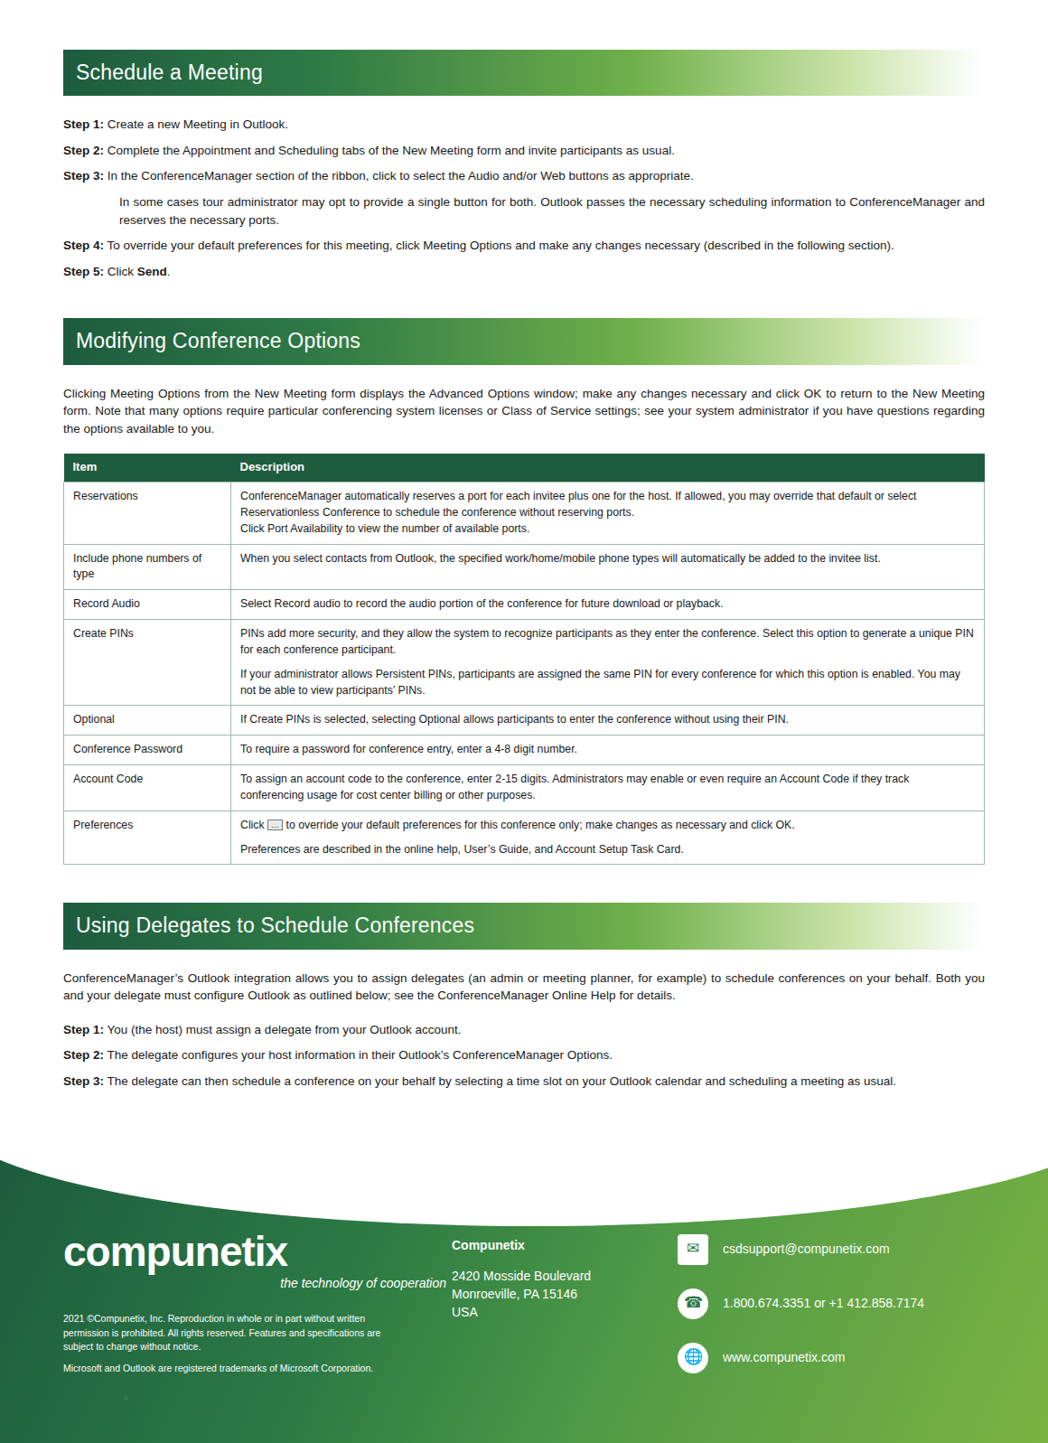Schedule a Meeting
Step 1: Create a new Meeting in Outlook.
Step 2: Complete the Appointment and Scheduling tabs of the New Meeting form and invite participants as usual.
Step 3: In the ConferenceManager section of the ribbon, click to select the Audio and/or Web buttons as appropriate.
In some cases tour administrator may opt to provide a single button for both. Outlook passes the necessary scheduling information to ConferenceManager and reserves the necessary ports.
Step 4: To override your default preferences for this meeting, click Meeting Options and make any changes necessary (described in the following section).
Step 5: Click Send.
Modifying Conference Options
Clicking Meeting Options from the New Meeting form displays the Advanced Options window; make any changes necessary and click OK to return to the New Meeting form. Note that many options require particular conferencing system licenses or Class of Service settings; see your system administrator if you have questions regarding the options available to you.
| Item | Description |
| --- | --- |
| Reservations | ConferenceManager automatically reserves a port for each invitee plus one for the host. If allowed, you may override that default or select Reservationless Conference to schedule the conference without reserving ports. Click Port Availability to view the number of available ports. |
| Include phone numbers of type | When you select contacts from Outlook, the specified work/home/mobile phone types will automatically be added to the invitee list. |
| Record Audio | Select Record audio to record the audio portion of the conference for future download or playback. |
| Create PINs | PINs add more security, and they allow the system to recognize participants as they enter the conference. Select this option to generate a unique PIN for each conference participant. If your administrator allows Persistent PINs, participants are assigned the same PIN for every conference for which this option is enabled. You may not be able to view participants’ PINs. |
| Optional | If Create PINs is selected, selecting Optional allows participants to enter the conference without using their PIN. |
| Conference Password | To require a password for conference entry, enter a 4-8 digit number. |
| Account Code | To assign an account code to the conference, enter 2-15 digits. Administrators may enable or even require an Account Code if they track conferencing usage for cost center billing or other purposes. |
| Preferences | Click … to override your default preferences for this conference only; make changes as necessary and click OK. Preferences are described in the online help, User’s Guide, and Account Setup Task Card. |
Using Delegates to Schedule Conferences
ConferenceManager’s Outlook integration allows you to assign delegates (an admin or meeting planner, for example) to schedule conferences on your behalf. Both you and your delegate must configure Outlook as outlined below; see the ConferenceManager Online Help for details.
Step 1: You (the host) must assign a delegate from your Outlook account.
Step 2: The delegate configures your host information in their Outlook’s ConferenceManager Options.
Step 3: The delegate can then schedule a conference on your behalf by selecting a time slot on your Outlook calendar and scheduling a meeting as usual.
compunetix
the technology of cooperation
2021 ©Compunetix, Inc. Reproduction in whole or in part without written permission is prohibited. All rights reserved. Features and specifications are subject to change without notice.
Microsoft and Outlook are registered trademarks of Microsoft Corporation.
Compunetix
2420 Mosside Boulevard
Monroeville, PA 15146
USA
✉ csdsupport@compunetix.com
☎ 1.800.674.3351 or +1 412.858.7174
🌐 www.compunetix.com